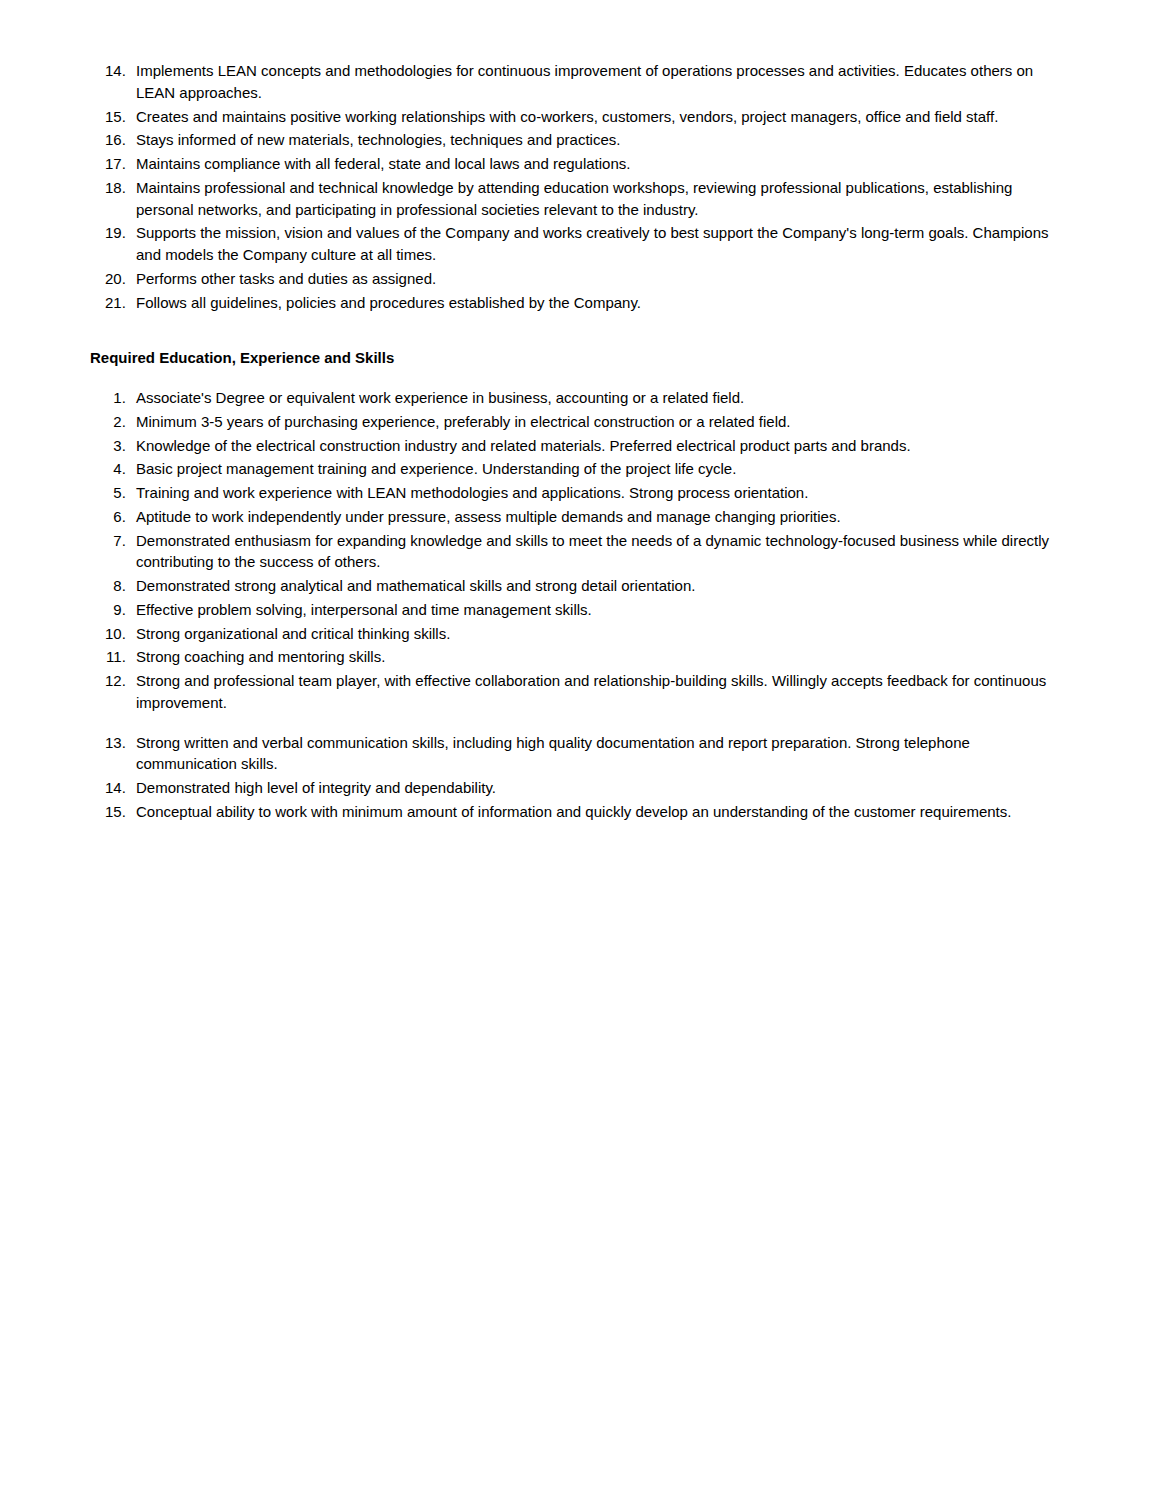Implements LEAN concepts and methodologies for continuous improvement of operations processes and activities. Educates others on LEAN approaches.
Creates and maintains positive working relationships with co-workers, customers, vendors, project managers, office and field staff.
Stays informed of new materials, technologies, techniques and practices.
Maintains compliance with all federal, state and local laws and regulations.
Maintains professional and technical knowledge by attending education workshops, reviewing professional publications, establishing personal networks, and participating in professional societies relevant to the industry.
Supports the mission, vision and values of the Company and works creatively to best support the Company's long-term goals. Champions and models the Company culture at all times.
Performs other tasks and duties as assigned.
Follows all guidelines, policies and procedures established by the Company.
Required Education, Experience and Skills
Associate's Degree or equivalent work experience in business, accounting or a related field.
Minimum 3-5 years of purchasing experience, preferably in electrical construction or a related field.
Knowledge of the electrical construction industry and related materials. Preferred electrical product parts and brands.
Basic project management training and experience. Understanding of the project life cycle.
Training and work experience with LEAN methodologies and applications. Strong process orientation.
Aptitude to work independently under pressure, assess multiple demands and manage changing priorities.
Demonstrated enthusiasm for expanding knowledge and skills to meet the needs of a dynamic technology-focused business while directly contributing to the success of others.
Demonstrated strong analytical and mathematical skills and strong detail orientation.
Effective problem solving, interpersonal and time management skills.
Strong organizational and critical thinking skills.
Strong coaching and mentoring skills.
Strong and professional team player, with effective collaboration and relationship-building skills. Willingly accepts feedback for continuous improvement.
Strong written and verbal communication skills, including high quality documentation and report preparation. Strong telephone communication skills.
Demonstrated high level of integrity and dependability.
Conceptual ability to work with minimum amount of information and quickly develop an understanding of the customer requirements.